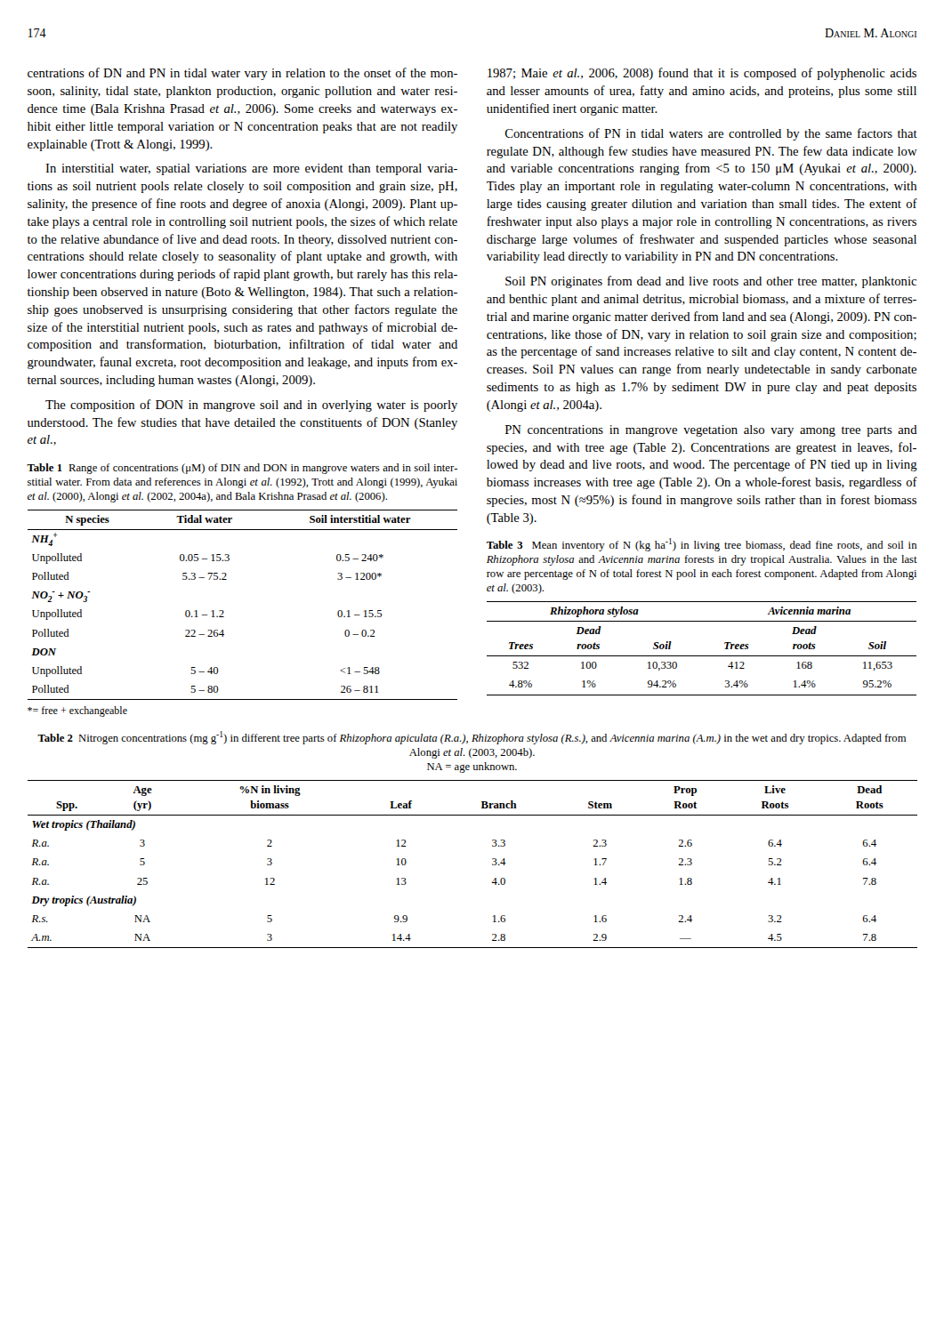174 Daniel M. Alongi
centrations of DN and PN in tidal water vary in relation to the onset of the monsoon, salinity, tidal state, plankton production, organic pollution and water residence time (Bala Krishna Prasad et al., 2006). Some creeks and waterways exhibit either little temporal variation or N concentration peaks that are not readily explainable (Trott & Alongi, 1999).
In interstitial water, spatial variations are more evident than temporal variations as soil nutrient pools relate closely to soil composition and grain size, pH, salinity, the presence of fine roots and degree of anoxia (Alongi, 2009). Plant uptake plays a central role in controlling soil nutrient pools, the sizes of which relate to the relative abundance of live and dead roots. In theory, dissolved nutrient concentrations should relate closely to seasonality of plant uptake and growth, with lower concentrations during periods of rapid plant growth, but rarely has this relationship been observed in nature (Boto & Wellington, 1984). That such a relationship goes unobserved is unsurprising considering that other factors regulate the size of the interstitial nutrient pools, such as rates and pathways of microbial decomposition and transformation, bioturbation, infiltration of tidal water and groundwater, faunal excreta, root decomposition and leakage, and inputs from external sources, including human wastes (Alongi, 2009).
The composition of DON in mangrove soil and in overlying water is poorly understood. The few studies that have detailed the constituents of DON (Stanley et al.,
Table 1 Range of concentrations (μM) of DIN and DON in mangrove waters and in soil interstitial water. From data and references in Alongi et al. (1992), Trott and Alongi (1999), Ayukai et al. (2000), Alongi et al. (2002, 2004a), and Bala Krishna Prasad et al. (2006).
| N species | Tidal water | Soil interstitial water |
| --- | --- | --- |
| NH 4 + | | |
| Unpolluted | 0.05 – 15.3 | 0.5 – 240* |
| Polluted | 5.3 – 75.2 | 3 – 1200* |
| NO 2 - + NO 3 - | | |
| Unpolluted | 0.1 – 1.2 | 0.1 – 15.5 |
| Polluted | 22 – 264 | 0 – 0.2 |
| DON | | |
| Unpolluted | 5 – 40 | <1 – 548 |
| Polluted | 5 – 80 | 26 – 811 |
*= free + exchangeable
1987; Maie et al., 2006, 2008) found that it is composed of polyphenolic acids and lesser amounts of urea, fatty and amino acids, and proteins, plus some still unidentified inert organic matter.
Concentrations of PN in tidal waters are controlled by the same factors that regulate DN, although few studies have measured PN. The few data indicate low and variable concentrations ranging from <5 to 150 μM (Ayukai et al., 2000). Tides play an important role in regulating water-column N concentrations, with large tides causing greater dilution and variation than small tides. The extent of freshwater input also plays a major role in controlling N concentrations, as rivers discharge large volumes of freshwater and suspended particles whose seasonal variability lead directly to variability in PN and DN concentrations.
Soil PN originates from dead and live roots and other tree matter, planktonic and benthic plant and animal detritus, microbial biomass, and a mixture of terrestrial and marine organic matter derived from land and sea (Alongi, 2009). PN concentrations, like those of DN, vary in relation to soil grain size and composition; as the percentage of sand increases relative to silt and clay content, N content decreases. Soil PN values can range from nearly undetectable in sandy carbonate sediments to as high as 1.7% by sediment DW in pure clay and peat deposits (Alongi et al., 2004a).
PN concentrations in mangrove vegetation also vary among tree parts and species, and with tree age (Table 2). Concentrations are greatest in leaves, followed by dead and live roots, and wood. The percentage of PN tied up in living biomass increases with tree age (Table 2). On a whole-forest basis, regardless of species, most N (≈95%) is found in mangrove soils rather than in forest biomass (Table 3).
Table 3 Mean inventory of N (kg ha-1) in living tree biomass, dead fine roots, and soil in Rhizophora stylosa and Avicennia marina forests in dry tropical Australia. Values in the last row are percentage of N of total forest N pool in each forest component. Adapted from Alongi et al. (2003).
| Rhizophora stylosa | Avicennia marina |
| --- | --- |
| Trees | Dead roots | Soil | Trees | Dead roots | Soil |
| 532 | 100 | 10,330 | 412 | 168 | 11,653 |
| 4.8% | 1% | 94.2% | 3.4% | 1.4% | 95.2% |
Table 2 Nitrogen concentrations (mg g-1) in different tree parts of Rhizophora apiculata (R.a.), Rhizophora stylosa (R.s.), and Avicennia marina (A.m.) in the wet and dry tropics. Adapted from Alongi et al. (2003, 2004b).
NA = age unknown.
| Spp. | Age (yr) | %N in living biomass | Leaf | Branch | Stem | Prop Root | Live Roots | Dead Roots |
| --- | --- | --- | --- | --- | --- | --- | --- | --- |
| Wet tropics (Thailand) |
| R.a. | 3 | 2 | 12 | 3.3 | 2.3 | 2.6 | 6.4 | 6.4 |
| R.a. | 5 | 3 | 10 | 3.4 | 1.7 | 2.3 | 5.2 | 6.4 |
| R.a. | 25 | 12 | 13 | 4.0 | 1.4 | 1.8 | 4.1 | 7.8 |
| Dry tropics (Australia) |
| R.s. | NA | 5 | 9.9 | 1.6 | 1.6 | 2.4 | 3.2 | 6.4 |
| A.m. | NA | 3 | 14.4 | 2.8 | 2.9 | — | 4.5 | 7.8 |